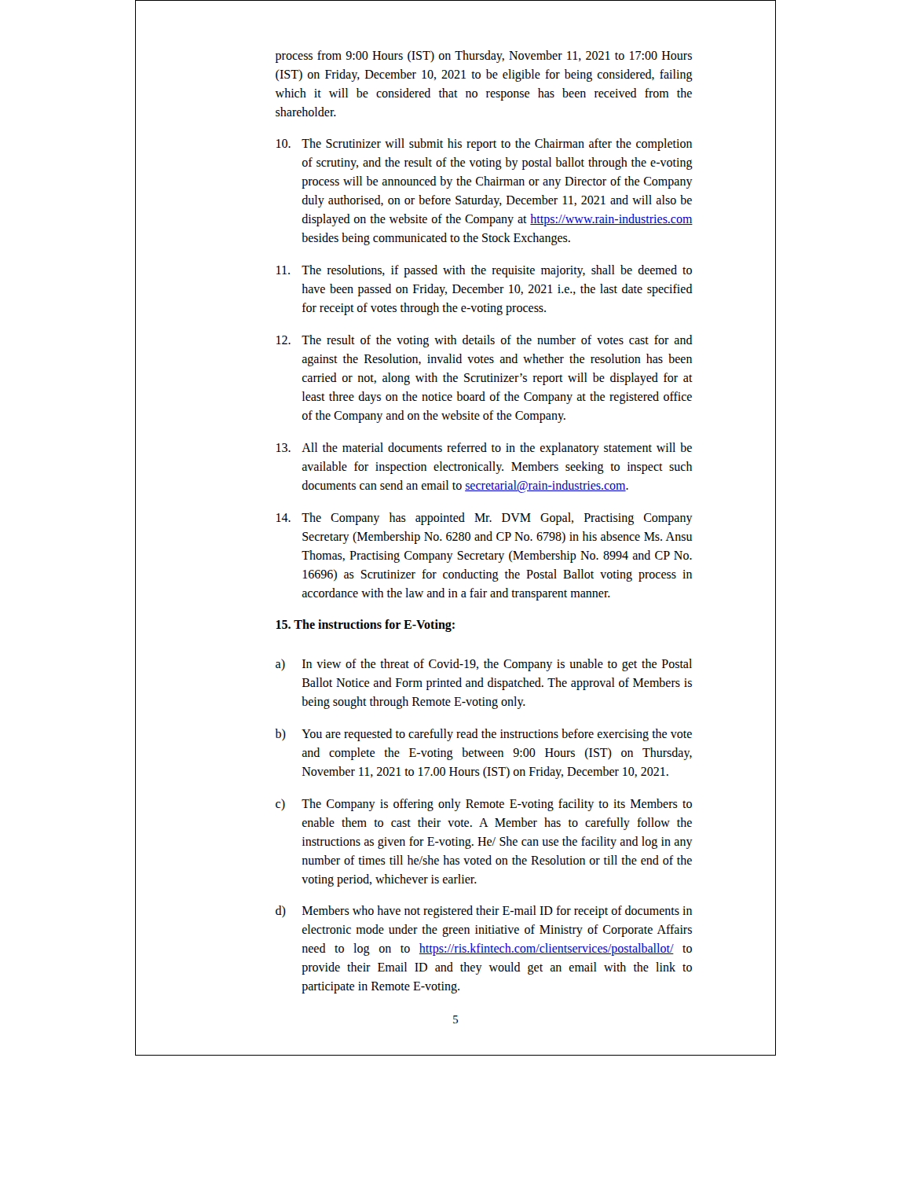process from 9:00 Hours (IST) on Thursday, November 11, 2021 to 17:00 Hours (IST) on Friday, December 10, 2021 to be eligible for being considered, failing which it will be considered that no response has been received from the shareholder.
10. The Scrutinizer will submit his report to the Chairman after the completion of scrutiny, and the result of the voting by postal ballot through the e-voting process will be announced by the Chairman or any Director of the Company duly authorised, on or before Saturday, December 11, 2021 and will also be displayed on the website of the Company at https://www.rain-industries.com besides being communicated to the Stock Exchanges.
11. The resolutions, if passed with the requisite majority, shall be deemed to have been passed on Friday, December 10, 2021 i.e., the last date specified for receipt of votes through the e-voting process.
12. The result of the voting with details of the number of votes cast for and against the Resolution, invalid votes and whether the resolution has been carried or not, along with the Scrutinizer’s report will be displayed for at least three days on the notice board of the Company at the registered office of the Company and on the website of the Company.
13. All the material documents referred to in the explanatory statement will be available for inspection electronically. Members seeking to inspect such documents can send an email to secretarial@rain-industries.com.
14. The Company has appointed Mr. DVM Gopal, Practising Company Secretary (Membership No. 6280 and CP No. 6798) in his absence Ms. Ansu Thomas, Practising Company Secretary (Membership No. 8994 and CP No. 16696) as Scrutinizer for conducting the Postal Ballot voting process in accordance with the law and in a fair and transparent manner.
15. The instructions for E-Voting:
a) In view of the threat of Covid-19, the Company is unable to get the Postal Ballot Notice and Form printed and dispatched. The approval of Members is being sought through Remote E-voting only.
b) You are requested to carefully read the instructions before exercising the vote and complete the E-voting between 9:00 Hours (IST) on Thursday, November 11, 2021 to 17.00 Hours (IST) on Friday, December 10, 2021.
c) The Company is offering only Remote E-voting facility to its Members to enable them to cast their vote. A Member has to carefully follow the instructions as given for E-voting. He/ She can use the facility and log in any number of times till he/she has voted on the Resolution or till the end of the voting period, whichever is earlier.
d) Members who have not registered their E-mail ID for receipt of documents in electronic mode under the green initiative of Ministry of Corporate Affairs need to log on to https://ris.kfintech.com/clientservices/postalballot/ to provide their Email ID and they would get an email with the link to participate in Remote E-voting.
5